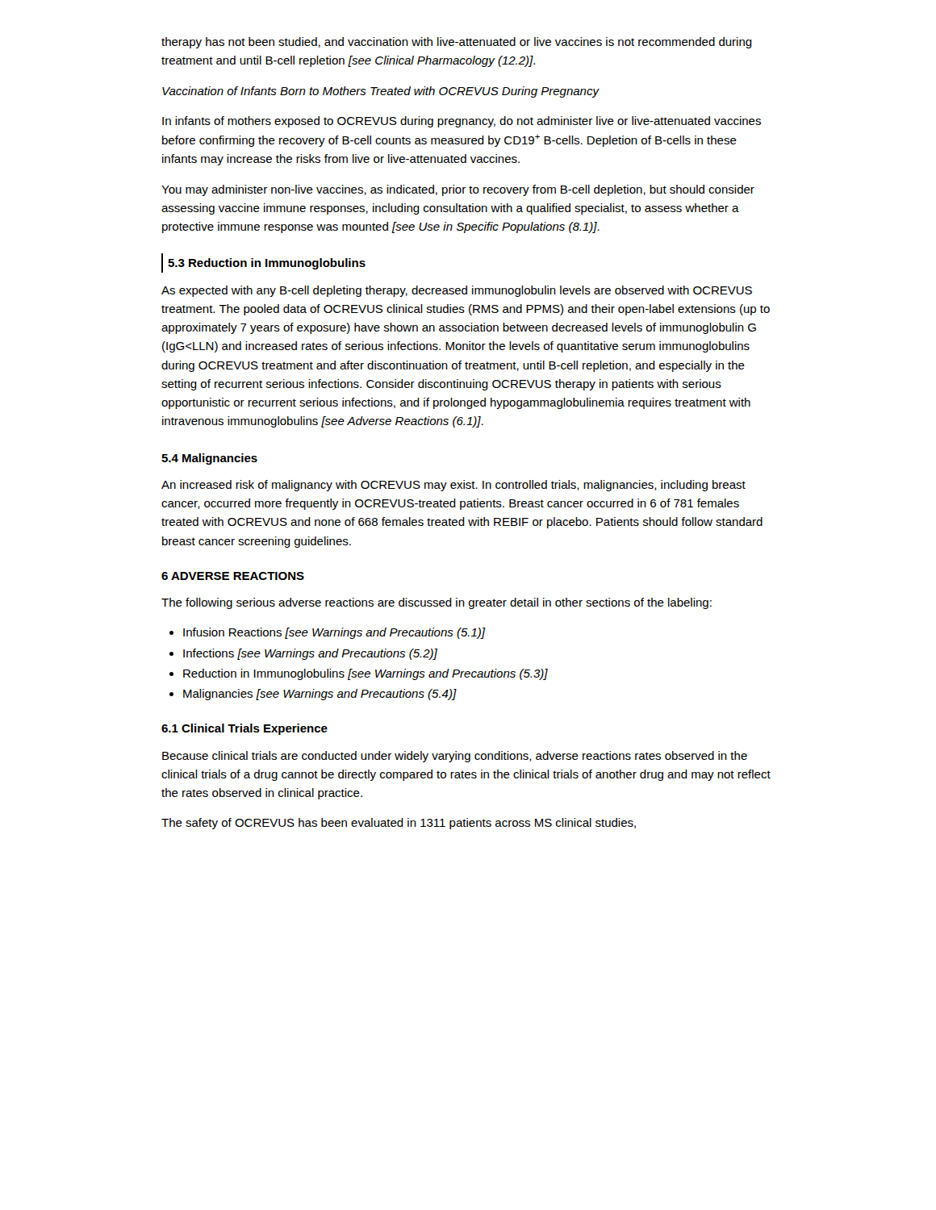therapy has not been studied, and vaccination with live-attenuated or live vaccines is not recommended during treatment and until B-cell repletion [see Clinical Pharmacology (12.2)].
Vaccination of Infants Born to Mothers Treated with OCREVUS During Pregnancy
In infants of mothers exposed to OCREVUS during pregnancy, do not administer live or live-attenuated vaccines before confirming the recovery of B-cell counts as measured by CD19+ B-cells. Depletion of B-cells in these infants may increase the risks from live or live-attenuated vaccines.
You may administer non-live vaccines, as indicated, prior to recovery from B-cell depletion, but should consider assessing vaccine immune responses, including consultation with a qualified specialist, to assess whether a protective immune response was mounted [see Use in Specific Populations (8.1)].
5.3 Reduction in Immunoglobulins
As expected with any B-cell depleting therapy, decreased immunoglobulin levels are observed with OCREVUS treatment. The pooled data of OCREVUS clinical studies (RMS and PPMS) and their open-label extensions (up to approximately 7 years of exposure) have shown an association between decreased levels of immunoglobulin G (IgG<LLN) and increased rates of serious infections. Monitor the levels of quantitative serum immunoglobulins during OCREVUS treatment and after discontinuation of treatment, until B-cell repletion, and especially in the setting of recurrent serious infections. Consider discontinuing OCREVUS therapy in patients with serious opportunistic or recurrent serious infections, and if prolonged hypogammaglobulinemia requires treatment with intravenous immunoglobulins [see Adverse Reactions (6.1)].
5.4 Malignancies
An increased risk of malignancy with OCREVUS may exist. In controlled trials, malignancies, including breast cancer, occurred more frequently in OCREVUS-treated patients. Breast cancer occurred in 6 of 781 females treated with OCREVUS and none of 668 females treated with REBIF or placebo. Patients should follow standard breast cancer screening guidelines.
6 ADVERSE REACTIONS
The following serious adverse reactions are discussed in greater detail in other sections of the labeling:
Infusion Reactions [see Warnings and Precautions (5.1)]
Infections [see Warnings and Precautions (5.2)]
Reduction in Immunoglobulins [see Warnings and Precautions (5.3)]
Malignancies [see Warnings and Precautions (5.4)]
6.1 Clinical Trials Experience
Because clinical trials are conducted under widely varying conditions, adverse reactions rates observed in the clinical trials of a drug cannot be directly compared to rates in the clinical trials of another drug and may not reflect the rates observed in clinical practice.
The safety of OCREVUS has been evaluated in 1311 patients across MS clinical studies,